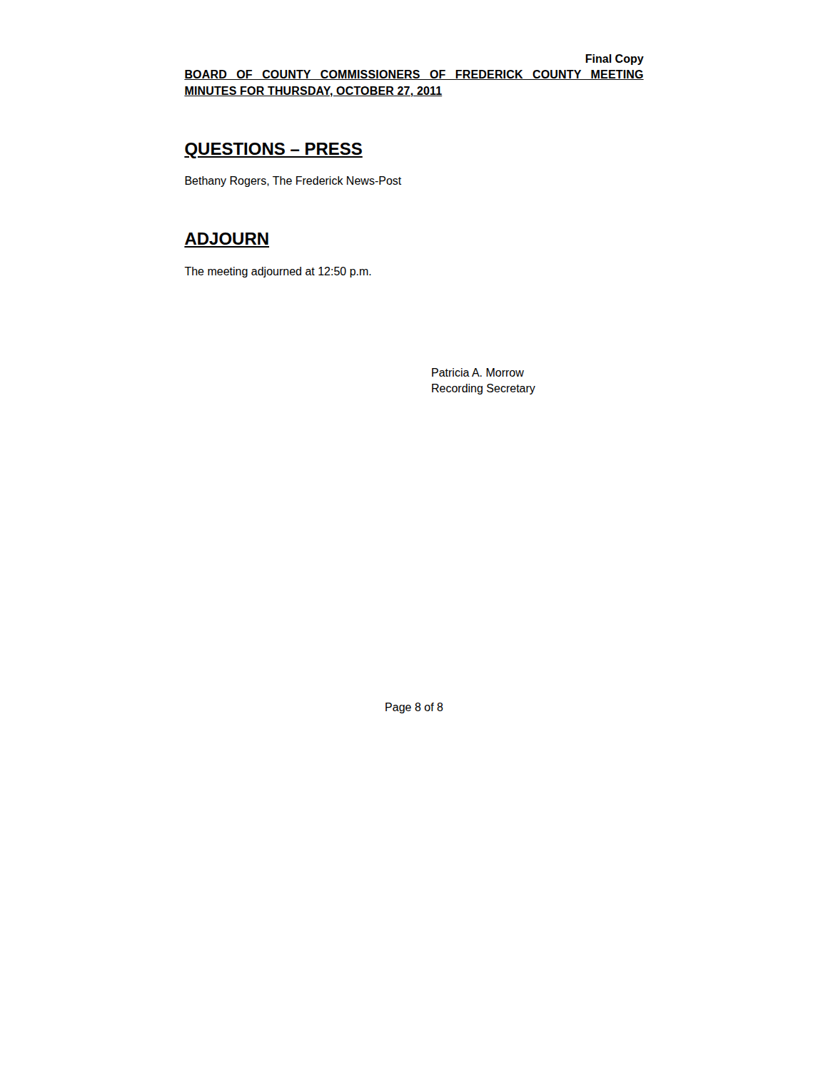Final Copy
BOARD OF COUNTY COMMISSIONERS OF FREDERICK COUNTY MEETING MINUTES FOR THURSDAY, OCTOBER 27, 2011
QUESTIONS – PRESS
Bethany Rogers, The Frederick News-Post
ADJOURN
The meeting adjourned at 12:50 p.m.
Patricia A. Morrow
Recording Secretary
Page 8 of 8